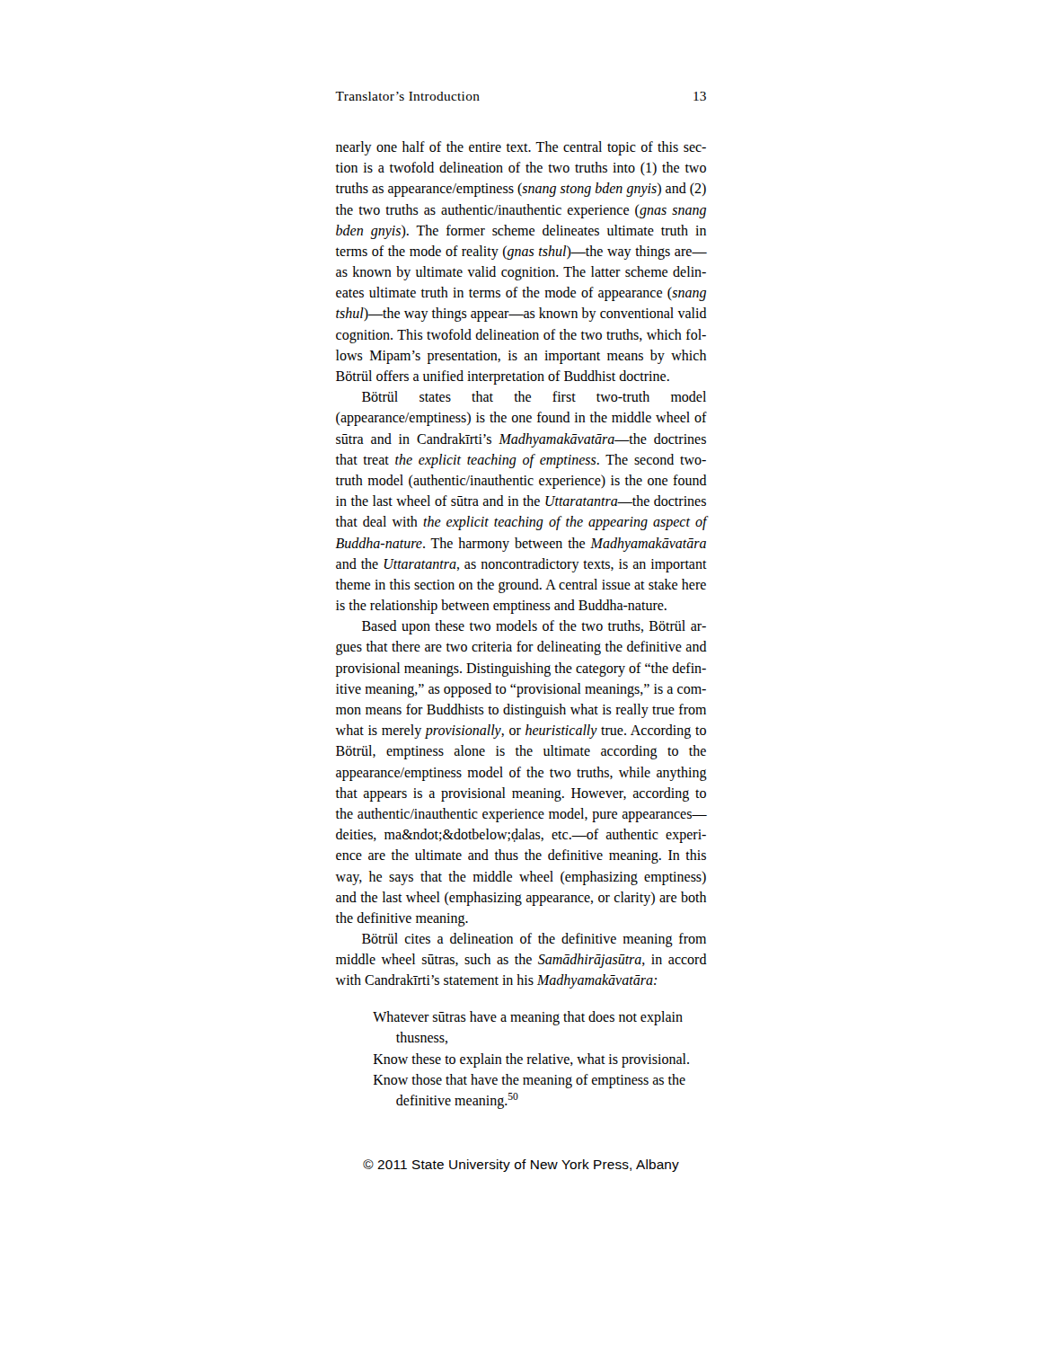Translator’s Introduction 13
nearly one half of the entire text. The central topic of this section is a twofold delineation of the two truths into (1) the two truths as appearance/emptiness (snang stong bden gnyis) and (2) the two truths as authentic/inauthentic experience (gnas snang bden gnyis). The former scheme delineates ultimate truth in terms of the mode of reality (gnas tshul)—the way things are—as known by ultimate valid cognition. The latter scheme delineates ultimate truth in terms of the mode of appearance (snang tshul)—the way things appear—as known by conventional valid cognition. This twofold delineation of the two truths, which follows Mipam’s presentation, is an important means by which Bötrül offers a unified interpretation of Buddhist doctrine.
Bötrül states that the first two-truth model (appearance/emptiness) is the one found in the middle wheel of sūtra and in Candrakīrti’s Madhyamakāvatāra—the doctrines that treat the explicit teaching of emptiness. The second two-truth model (authentic/inauthentic experience) is the one found in the last wheel of sūtra and in the Uttaratantra—the doctrines that deal with the explicit teaching of the appearing aspect of Buddha-nature. The harmony between the Madhyamakāvatāra and the Uttaratantra, as noncontradictory texts, is an important theme in this section on the ground. A central issue at stake here is the relationship between emptiness and Buddha-nature.
Based upon these two models of the two truths, Bötrül argues that there are two criteria for delineating the definitive and provisional meanings. Distinguishing the category of “the definitive meaning,” as opposed to “provisional meanings,” is a common means for Buddhists to distinguish what is really true from what is merely provisionally, or heuristically true. According to Bötrül, emptiness alone is the ultimate according to the appearance/emptiness model of the two truths, while anything that appears is a provisional meaning. However, according to the authentic/inauthentic experience model, pure appearances—deities, ma&ndot;&dotbelow;ḍalas, etc.—of authentic experience are the ultimate and thus the definitive meaning. In this way, he says that the middle wheel (emphasizing emptiness) and the last wheel (emphasizing appearance, or clarity) are both the definitive meaning.
Bötrül cites a delineation of the definitive meaning from middle wheel sūtras, such as the Samādhirājasūtra, in accord with Candrakīrti’s statement in his Madhyamakāvatāra:
Whatever sūtras have a meaning that does not explain
thusness,
Know these to explain the relative, what is provisional.
Know those that have the meaning of emptiness as the
definitive meaning.50
© 2011 State University of New York Press, Albany